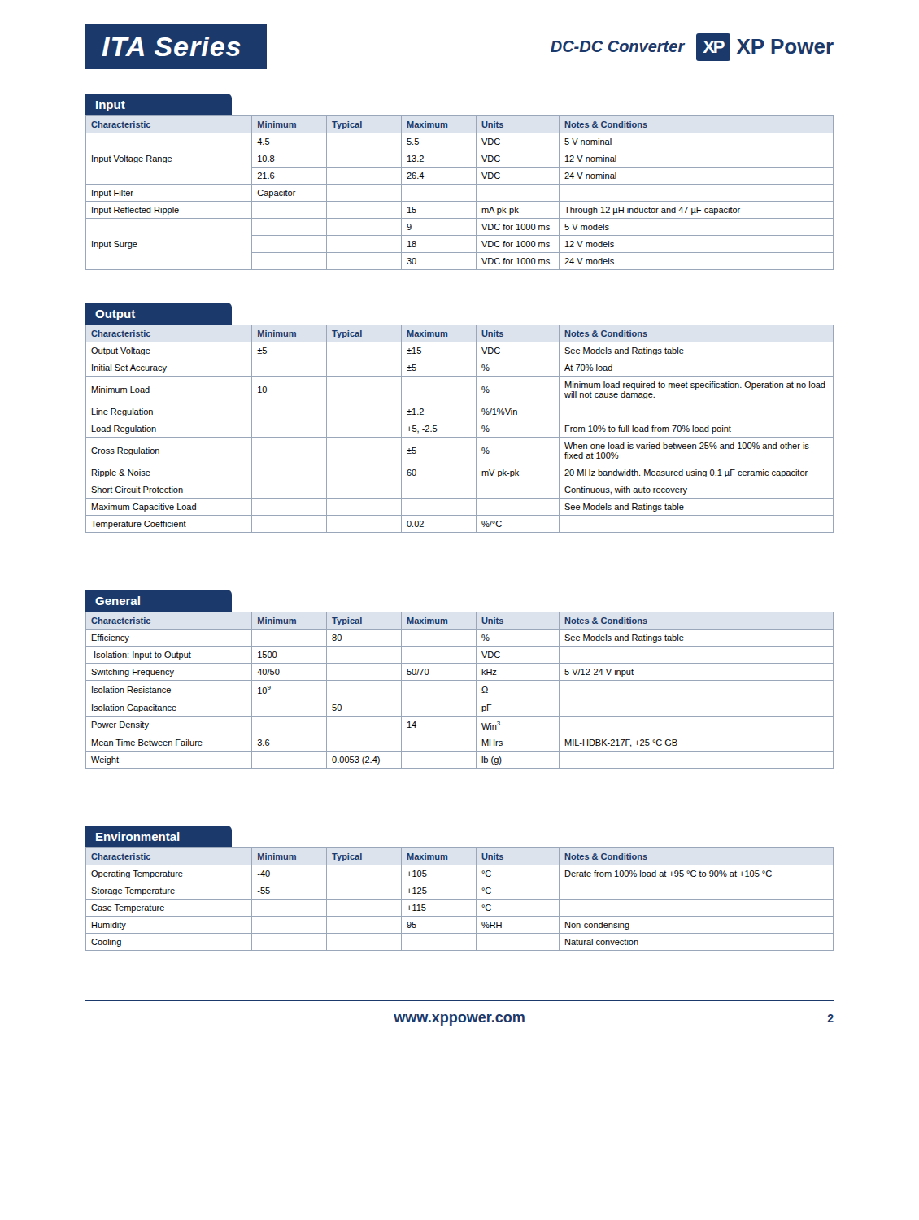ITA Series
DC-DC Converter
XP XP Power
Input
| Characteristic | Minimum | Typical | Maximum | Units | Notes & Conditions |
| --- | --- | --- | --- | --- | --- |
| Input Voltage Range | 4.5 | | 5.5 | VDC | 5 V nominal |
| 10.8 | | 13.2 | VDC | 12 V nominal |
| 21.6 | | 26.4 | VDC | 24 V nominal |
| Input Filter | Capacitor | | | | |
| Input Reflected Ripple | | | 15 | mA pk-pk | Through 12 µH inductor and 47 µF capacitor |
| Input Surge | | | 9 | VDC for 1000 ms | 5 V models |
| | | 18 | VDC for 1000 ms | 12 V models |
| | | 30 | VDC for 1000 ms | 24 V models |
Output
| Characteristic | Minimum | Typical | Maximum | Units | Notes & Conditions |
| --- | --- | --- | --- | --- | --- |
| Output Voltage | ±5 | | ±15 | VDC | See Models and Ratings table |
| Initial Set Accuracy | | | ±5 | % | At 70% load |
| Minimum Load | 10 | | | % | Minimum load required to meet specification. Operation at no load will not cause damage. |
| Line Regulation | | | ±1.2 | %/1%Vin | |
| Load Regulation | | | +5, -2.5 | % | From 10% to full load from 70% load point |
| Cross Regulation | | | ±5 | % | When one load is varied between 25% and 100% and other is fixed at 100% |
| Ripple & Noise | | | 60 | mV pk-pk | 20 MHz bandwidth. Measured using 0.1 µF ceramic capacitor |
| Short Circuit Protection | | | | | Continuous, with auto recovery |
| Maximum Capacitive Load | | | | | See Models and Ratings table |
| Temperature Coefficient | | | 0.02 | %/°C | |
General
| Characteristic | Minimum | Typical | Maximum | Units | Notes & Conditions |
| --- | --- | --- | --- | --- | --- |
| Efficiency | | 80 | | % | See Models and Ratings table |
| Isolation: Input to Output | 1500 | | | VDC | |
| Switching Frequency | 40/50 | | 50/70 | kHz | 5 V/12-24 V input |
| Isolation Resistance | 10 9 | | | Ω | |
| Isolation Capacitance | | 50 | | pF | |
| Power Density | | | 14 | Win 3 | |
| Mean Time Between Failure | 3.6 | | | MHrs | MIL-HDBK-217F, +25 °C GB |
| Weight | | 0.0053 (2.4) | | lb (g) | |
Environmental
| Characteristic | Minimum | Typical | Maximum | Units | Notes & Conditions |
| --- | --- | --- | --- | --- | --- |
| Operating Temperature | -40 | | +105 | °C | Derate from 100% load at +95 °C to 90% at +105 °C |
| Storage Temperature | -55 | | +125 | °C | |
| Case Temperature | | | +115 | °C | |
| Humidity | | | 95 | %RH | Non-condensing |
| Cooling | | | | | Natural convection |
www.xppower.com 2